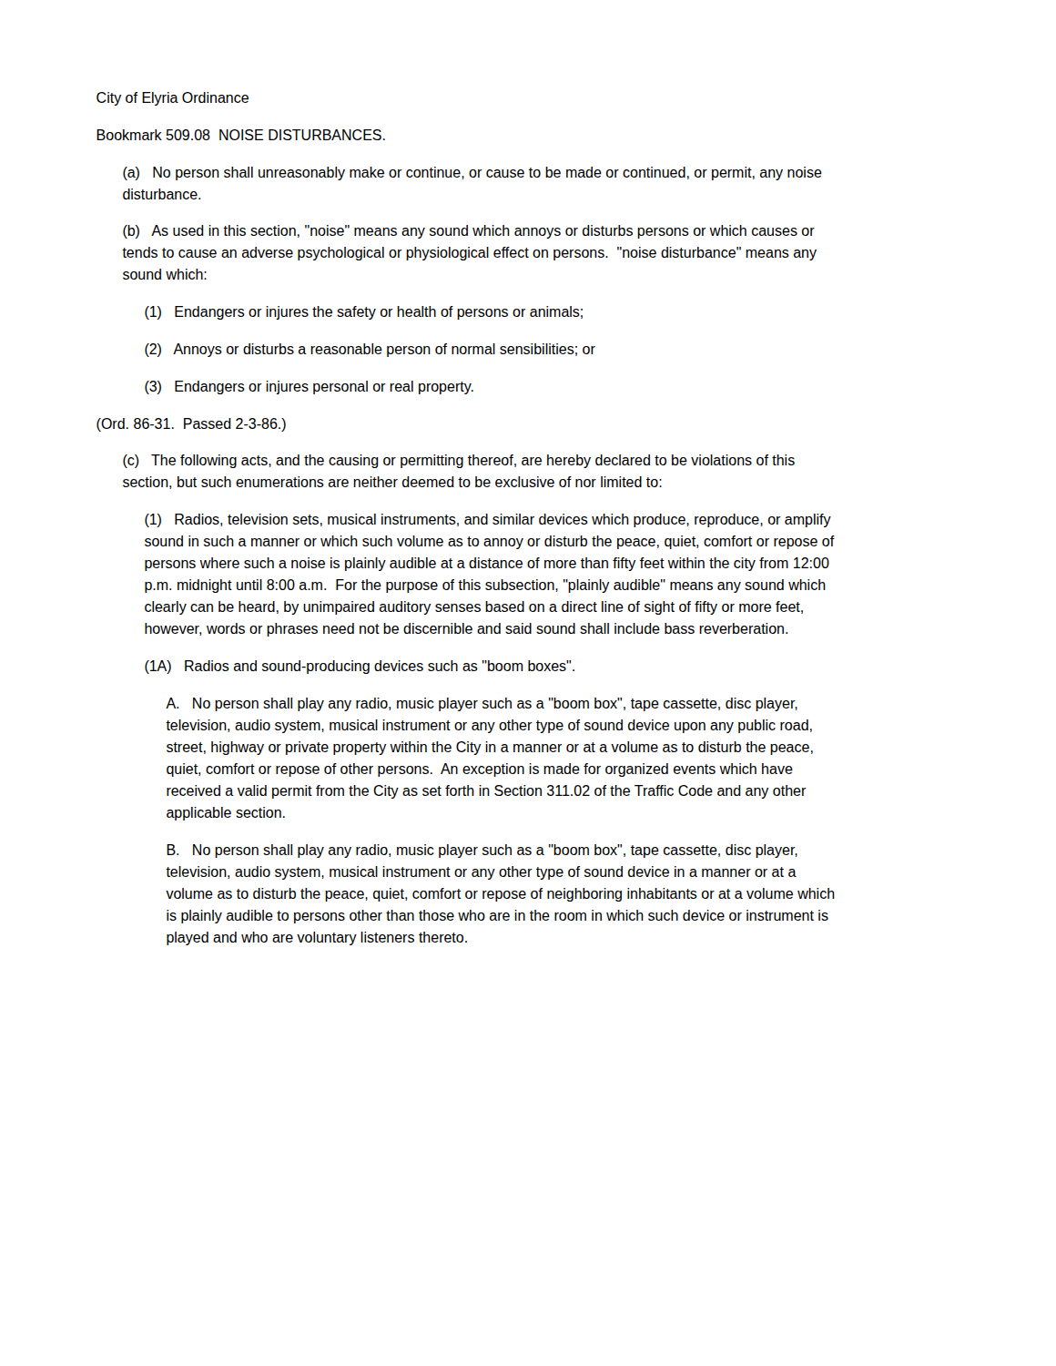City of Elyria Ordinance
Bookmark 509.08 NOISE DISTURBANCES.
(a) No person shall unreasonably make or continue, or cause to be made or continued, or permit, any noise disturbance.
(b) As used in this section, "noise" means any sound which annoys or disturbs persons or which causes or tends to cause an adverse psychological or physiological effect on persons. "noise disturbance" means any sound which:
(1) Endangers or injures the safety or health of persons or animals;
(2) Annoys or disturbs a reasonable person of normal sensibilities; or
(3) Endangers or injures personal or real property.
(Ord. 86-31. Passed 2-3-86.)
(c) The following acts, and the causing or permitting thereof, are hereby declared to be violations of this section, but such enumerations are neither deemed to be exclusive of nor limited to:
(1) Radios, television sets, musical instruments, and similar devices which produce, reproduce, or amplify sound in such a manner or which such volume as to annoy or disturb the peace, quiet, comfort or repose of persons where such a noise is plainly audible at a distance of more than fifty feet within the city from 12:00 p.m. midnight until 8:00 a.m. For the purpose of this subsection, "plainly audible" means any sound which clearly can be heard, by unimpaired auditory senses based on a direct line of sight of fifty or more feet, however, words or phrases need not be discernible and said sound shall include bass reverberation.
(1A) Radios and sound-producing devices such as "boom boxes".
A. No person shall play any radio, music player such as a "boom box", tape cassette, disc player, television, audio system, musical instrument or any other type of sound device upon any public road, street, highway or private property within the City in a manner or at a volume as to disturb the peace, quiet, comfort or repose of other persons. An exception is made for organized events which have received a valid permit from the City as set forth in Section 311.02 of the Traffic Code and any other applicable section.
B. No person shall play any radio, music player such as a "boom box", tape cassette, disc player, television, audio system, musical instrument or any other type of sound device in a manner or at a volume as to disturb the peace, quiet, comfort or repose of neighboring inhabitants or at a volume which is plainly audible to persons other than those who are in the room in which such device or instrument is played and who are voluntary listeners thereto.